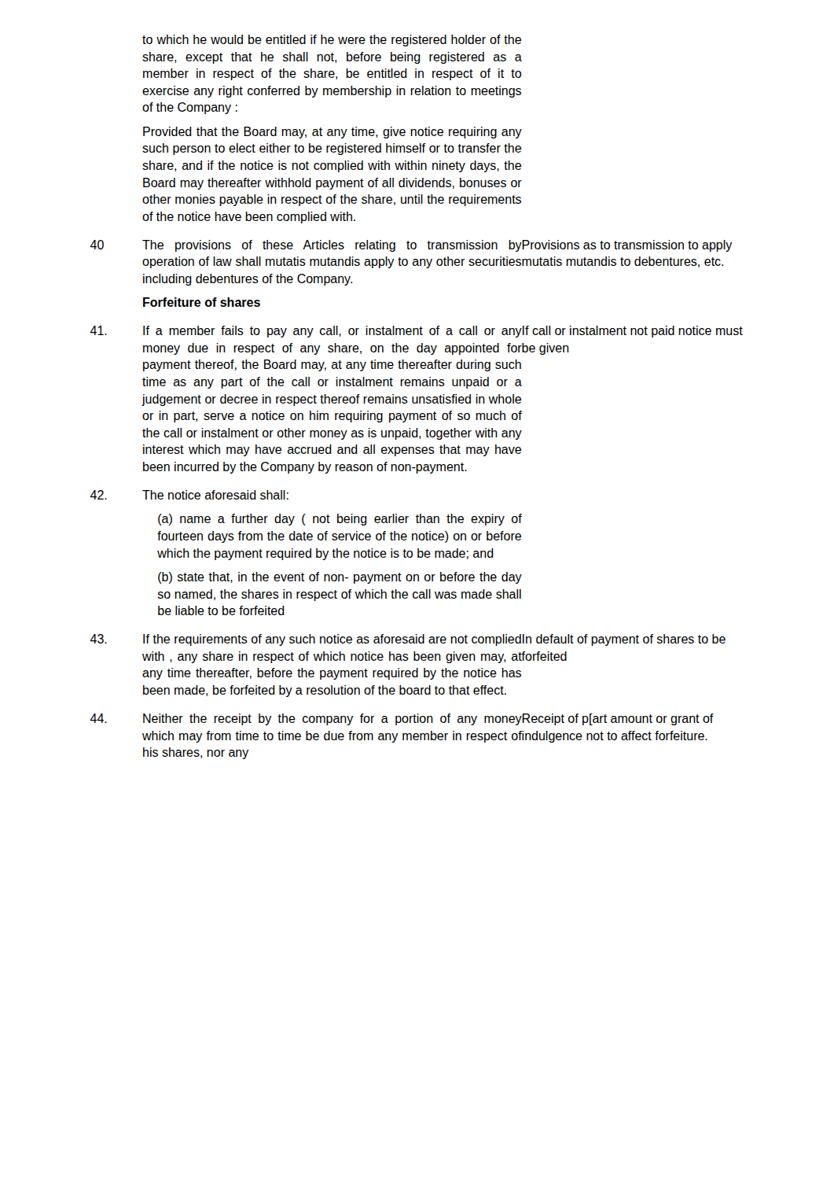| | to which he would be entitled if he were the registered holder of the share, except that he shall not, before being registered as a member in respect of the share, be entitled in respect of it to exercise any right conferred by membership in relation to meetings of the Company : Provided that the Board may, at any time, give notice requiring any such person to elect either to be registered himself or to transfer the share, and if the notice is not complied with within ninety days, the Board may thereafter withhold payment of all dividends, bonuses or other monies payable in respect of the share, until the requirements of the notice have been complied with. | |
| 40 | The provisions of these Articles relating to transmission by operation of law shall mutatis mutandis apply to any other securities including debentures of the Company. Forfeiture of shares | Provisions as to transmission to apply mutatis mutandis to debentures, etc. |
| 41. | If a member fails to pay any call, or instalment of a call or any money due in respect of any share, on the day appointed for payment thereof, the Board may, at any time thereafter during such time as any part of the call or instalment remains unpaid or a judgement or decree in respect thereof remains unsatisfied in whole or in part, serve a notice on him requiring payment of so much of the call or instalment or other money as is unpaid, together with any interest which may have accrued and all expenses that may have been incurred by the Company by reason of non-payment. | If call or instalment not paid notice must be given |
| 42. | The notice aforesaid shall: (a) name a further day ( not being earlier than the expiry of fourteen days from the date of service of the notice) on or before which the payment required by the notice is to be made; and (b) state that, in the event of non- payment on or before the day so named, the shares in respect of which the call was made shall be liable to be forfeited | |
| 43. | If the requirements of any such notice as aforesaid are not complied with , any share in respect of which notice has been given may, at any time thereafter, before the payment required by the notice has been made, be forfeited by a resolution of the board to that effect. | In default of payment of shares to be forfeited |
| 44. | Neither the receipt by the company for a portion of any money which may from time to time be due from any member in respect of his shares, nor any | Receipt of p[art amount or grant of indulgence not to affect forfeiture. |